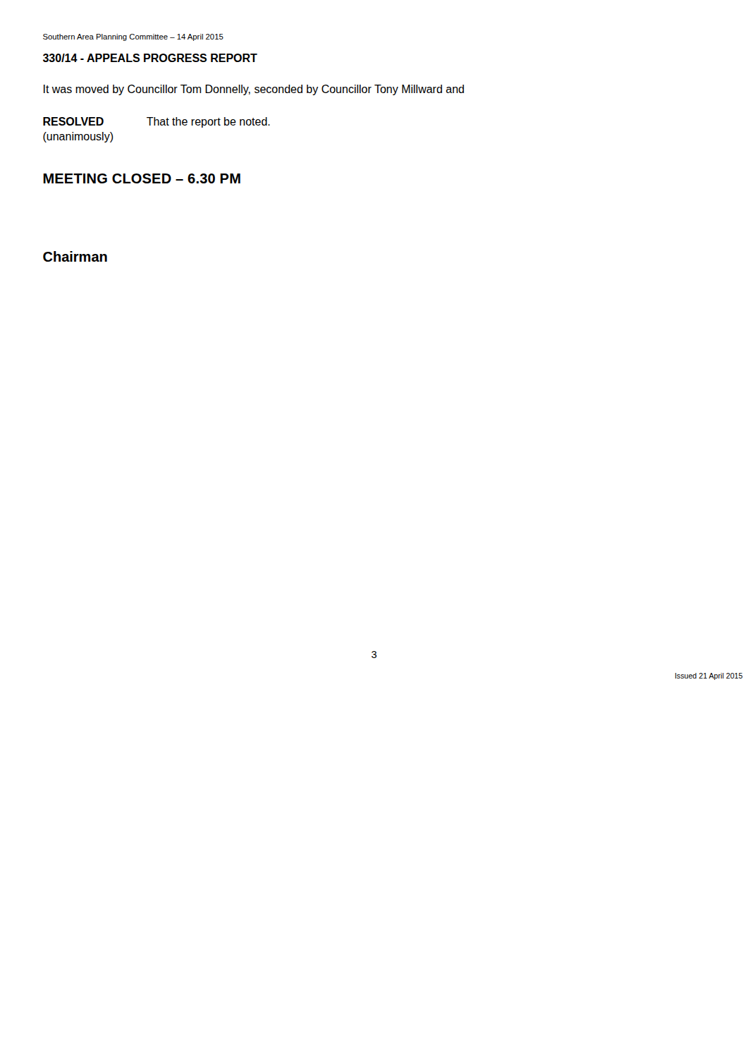Southern Area Planning Committee – 14 April 2015
330/14 - APPEALS PROGRESS REPORT
It was moved by Councillor Tom Donnelly, seconded by Councillor Tony Millward and
| RESOLVED (unanimously) | That the report be noted. |
MEETING CLOSED – 6.30 PM
Chairman
3
Issued 21 April 2015